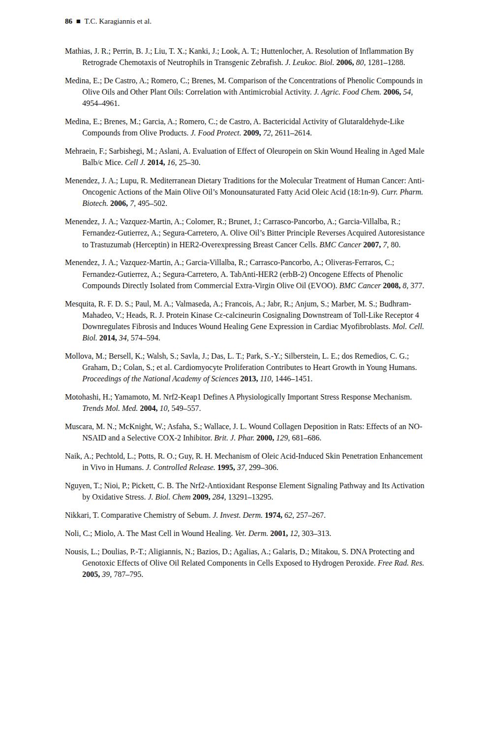86■T.C. Karagiannis et al.
Mathias, J. R.; Perrin, B. J.; Liu, T. X.; Kanki, J.; Look, A. T.; Huttenlocher, A. Resolution of Inflammation By Retrograde Chemotaxis of Neutrophils in Transgenic Zebrafish. J. Leukoc. Biol. 2006, 80, 1281–1288.
Medina, E.; De Castro, A.; Romero, C.; Brenes, M. Comparison of the Concentrations of Phenolic Compounds in Olive Oils and Other Plant Oils: Correlation with Antimicrobial Activity. J. Agric. Food Chem. 2006, 54, 4954–4961.
Medina, E.; Brenes, M.; Garcia, A.; Romero, C.; de Castro, A. Bactericidal Activity of Glutaraldehyde-Like Compounds from Olive Products. J. Food Protect. 2009, 72, 2611–2614.
Mehraein, F.; Sarbishegi, M.; Aslani, A. Evaluation of Effect of Oleuropein on Skin Wound Healing in Aged Male Balb/c Mice. Cell J. 2014, 16, 25–30.
Menendez, J. A.; Lupu, R. Mediterranean Dietary Traditions for the Molecular Treatment of Human Cancer: Anti-Oncogenic Actions of the Main Olive Oil’s Monounsaturated Fatty Acid Oleic Acid (18:1n-9). Curr. Pharm. Biotech. 2006, 7, 495–502.
Menendez, J. A.; Vazquez-Martin, A.; Colomer, R.; Brunet, J.; Carrasco-Pancorbo, A.; Garcia-Villalba, R.; Fernandez-Gutierrez, A.; Segura-Carretero, A. Olive Oil’s Bitter Principle Reverses Acquired Autoresistance to Trastuzumab (Herceptin) in HER2-Overexpressing Breast Cancer Cells. BMC Cancer 2007, 7, 80.
Menendez, J. A.; Vazquez-Martin, A.; Garcia-Villalba, R.; Carrasco-Pancorbo, A.; Oliveras-Ferraros, C.; Fernandez-Gutierrez, A.; Segura-Carretero, A. TabAnti-HER2 (erbB-2) Oncogene Effects of Phenolic Compounds Directly Isolated from Commercial Extra-Virgin Olive Oil (EVOO). BMC Cancer 2008, 8, 377.
Mesquita, R. F. D. S.; Paul, M. A.; Valmaseda, A.; Francois, A.; Jabr, R.; Anjum, S.; Marber, M. S.; Budhram-Mahadeo, V.; Heads, R. J. Protein Kinase Cε-calcineurin Cosignaling Downstream of Toll-Like Receptor 4 Downregulates Fibrosis and Induces Wound Healing Gene Expression in Cardiac Myofibroblasts. Mol. Cell. Biol. 2014, 34, 574–594.
Mollova, M.; Bersell, K.; Walsh, S.; Savla, J.; Das, L. T.; Park, S.-Y.; Silberstein, L. E.; dos Remedios, C. G.; Graham, D.; Colan, S.; et al. Cardiomyocyte Proliferation Contributes to Heart Growth in Young Humans. Proceedings of the National Academy of Sciences 2013, 110, 1446–1451.
Motohashi, H.; Yamamoto, M. Nrf2-Keap1 Defines A Physiologically Important Stress Response Mechanism. Trends Mol. Med. 2004, 10, 549–557.
Muscara, M. N.; McKnight, W.; Asfaha, S.; Wallace, J. L. Wound Collagen Deposition in Rats: Effects of an NO-NSAID and a Selective COX-2 Inhibitor. Brit. J. Phar. 2000, 129, 681–686.
Naik, A.; Pechtold, L.; Potts, R. O.; Guy, R. H. Mechanism of Oleic Acid-Induced Skin Penetration Enhancement in Vivo in Humans. J. Controlled Release. 1995, 37, 299–306.
Nguyen, T.; Nioi, P.; Pickett, C. B. The Nrf2-Antioxidant Response Element Signaling Pathway and Its Activation by Oxidative Stress. J. Biol. Chem 2009, 284, 13291–13295.
Nikkari, T. Comparative Chemistry of Sebum. J. Invest. Derm. 1974, 62, 257–267.
Noli, C.; Miolo, A. The Mast Cell in Wound Healing. Vet. Derm. 2001, 12, 303–313.
Nousis, L.; Doulias, P.-T.; Aligiannis, N.; Bazios, D.; Agalias, A.; Galaris, D.; Mitakou, S. DNA Protecting and Genotoxic Effects of Olive Oil Related Components in Cells Exposed to Hydrogen Peroxide. Free Rad. Res. 2005, 39, 787–795.